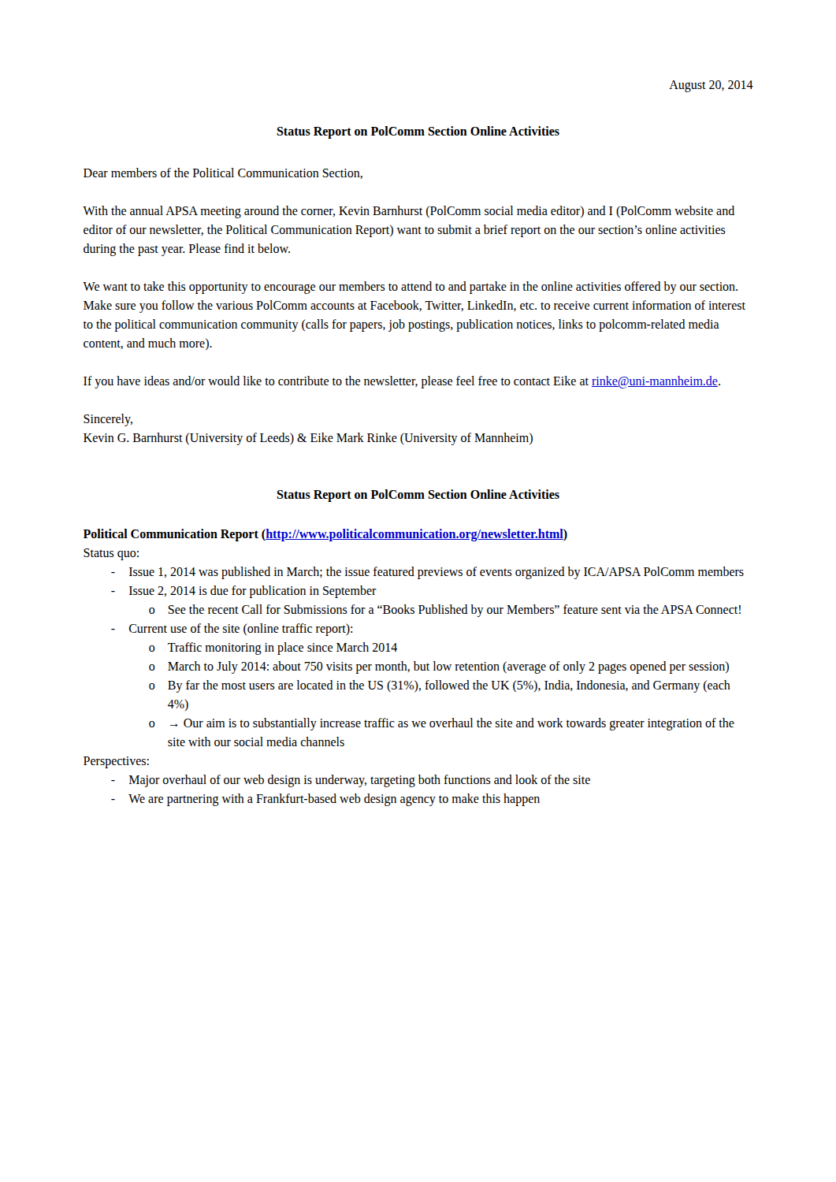August 20, 2014
Status Report on PolComm Section Online Activities
Dear members of the Political Communication Section,
With the annual APSA meeting around the corner, Kevin Barnhurst (PolComm social media editor) and I (PolComm website and editor of our newsletter, the Political Communication Report) want to submit a brief report on the our section’s online activities during the past year. Please find it below.
We want to take this opportunity to encourage our members to attend to and partake in the online activities offered by our section. Make sure you follow the various PolComm accounts at Facebook, Twitter, LinkedIn, etc. to receive current information of interest to the political communication community (calls for papers, job postings, publication notices, links to polcomm-related media content, and much more).
If you have ideas and/or would like to contribute to the newsletter, please feel free to contact Eike at rinke@uni-mannheim.de.
Sincerely,
Kevin G. Barnhurst (University of Leeds) & Eike Mark Rinke (University of Mannheim)
Status Report on PolComm Section Online Activities
Political Communication Report (http://www.politicalcommunication.org/newsletter.html)
Status quo:
Issue 1, 2014 was published in March; the issue featured previews of events organized by ICA/APSA PolComm members
Issue 2, 2014 is due for publication in September
See the recent Call for Submissions for a “Books Published by our Members” feature sent via the APSA Connect!
Current use of the site (online traffic report):
Traffic monitoring in place since March 2014
March to July 2014: about 750 visits per month, but low retention (average of only 2 pages opened per session)
By far the most users are located in the US (31%), followed the UK (5%), India, Indonesia, and Germany (each 4%)
→ Our aim is to substantially increase traffic as we overhaul the site and work towards greater integration of the site with our social media channels
Perspectives:
Major overhaul of our web design is underway, targeting both functions and look of the site
We are partnering with a Frankfurt-based web design agency to make this happen